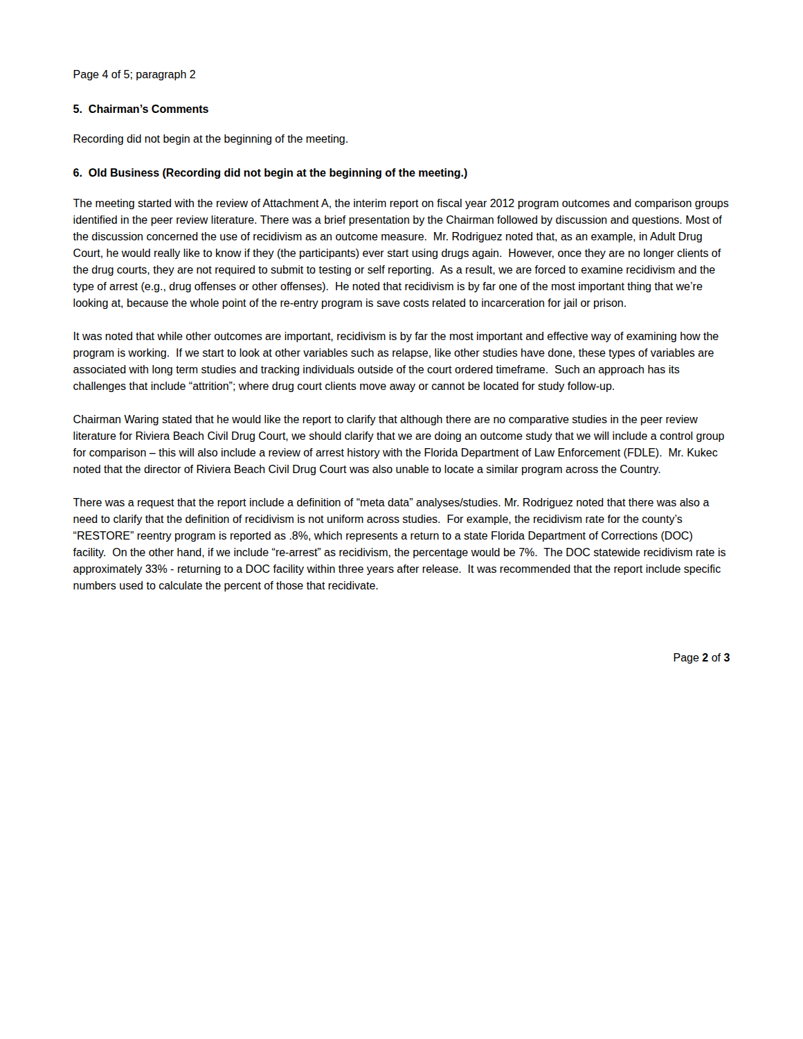Page 4 of 5; paragraph 2
5. Chairman’s Comments
Recording did not begin at the beginning of the meeting.
6. Old Business (Recording did not begin at the beginning of the meeting.)
The meeting started with the review of Attachment A, the interim report on fiscal year 2012 program outcomes and comparison groups identified in the peer review literature. There was a brief presentation by the Chairman followed by discussion and questions. Most of the discussion concerned the use of recidivism as an outcome measure. Mr. Rodriguez noted that, as an example, in Adult Drug Court, he would really like to know if they (the participants) ever start using drugs again. However, once they are no longer clients of the drug courts, they are not required to submit to testing or self reporting. As a result, we are forced to examine recidivism and the type of arrest (e.g., drug offenses or other offenses). He noted that recidivism is by far one of the most important thing that we’re looking at, because the whole point of the re-entry program is save costs related to incarceration for jail or prison.
It was noted that while other outcomes are important, recidivism is by far the most important and effective way of examining how the program is working. If we start to look at other variables such as relapse, like other studies have done, these types of variables are associated with long term studies and tracking individuals outside of the court ordered timeframe. Such an approach has its challenges that include “attrition”; where drug court clients move away or cannot be located for study follow-up.
Chairman Waring stated that he would like the report to clarify that although there are no comparative studies in the peer review literature for Riviera Beach Civil Drug Court, we should clarify that we are doing an outcome study that we will include a control group for comparison – this will also include a review of arrest history with the Florida Department of Law Enforcement (FDLE). Mr. Kukec noted that the director of Riviera Beach Civil Drug Court was also unable to locate a similar program across the Country.
There was a request that the report include a definition of “meta data” analyses/studies. Mr. Rodriguez noted that there was also a need to clarify that the definition of recidivism is not uniform across studies. For example, the recidivism rate for the county’s “RESTORE” reentry program is reported as .8%, which represents a return to a state Florida Department of Corrections (DOC) facility. On the other hand, if we include “re-arrest” as recidivism, the percentage would be 7%. The DOC statewide recidivism rate is approximately 33% - returning to a DOC facility within three years after release. It was recommended that the report include specific numbers used to calculate the percent of those that recidivate.
Page 2 of 3